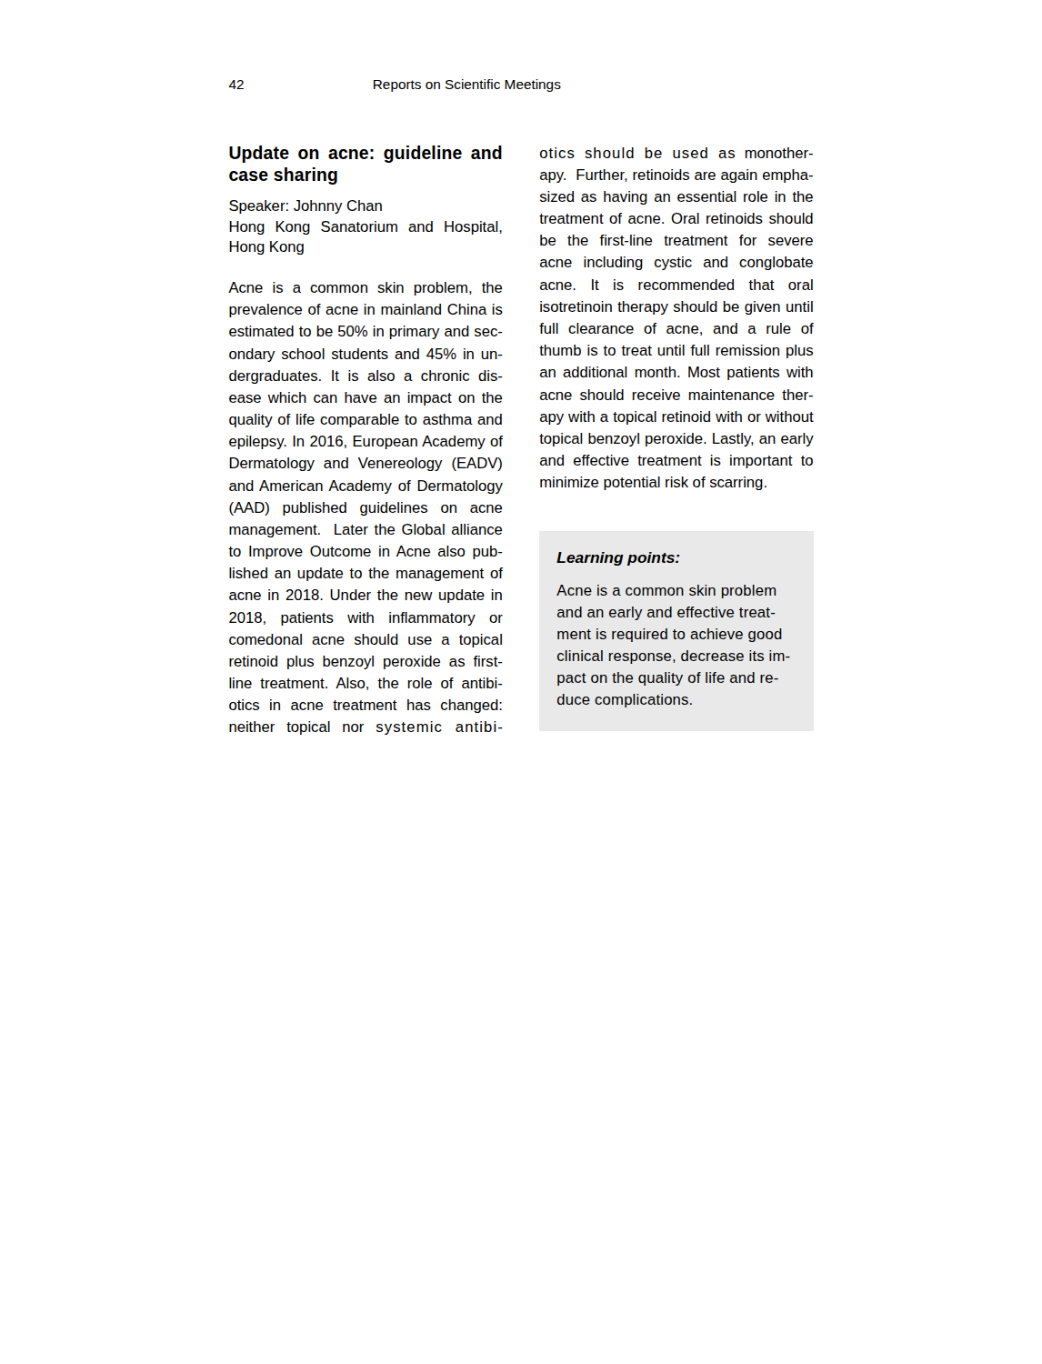42
Reports on Scientific Meetings
Update on acne: guideline and case sharing
Speaker: Johnny Chan
Hong Kong Sanatorium and Hospital, Hong Kong
Acne is a common skin problem, the prevalence of acne in mainland China is estimated to be 50% in primary and secondary school students and 45% in undergraduates. It is also a chronic disease which can have an impact on the quality of life comparable to asthma and epilepsy. In 2016, European Academy of Dermatology and Venereology (EADV) and American Academy of Dermatology (AAD) published guidelines on acne management. Later the Global alliance to Improve Outcome in Acne also published an update to the management of acne in 2018. Under the new update in 2018, patients with inflammatory or comedonal acne should use a topical retinoid plus benzoyl peroxide as first-line treatment. Also, the role of antibiotics in acne treatment has changed: neither topical nor systemic antibiotics should be used as monotherapy. Further, retinoids are again emphasized as having an essential role in the treatment of acne. Oral retinoids should be the first-line treatment for severe acne including cystic and conglobate acne. It is recommended that oral isotretinoin therapy should be given until full clearance of acne, and a rule of thumb is to treat until full remission plus an additional month. Most patients with acne should receive maintenance therapy with a topical retinoid with or without topical benzoyl peroxide. Lastly, an early and effective treatment is important to minimize potential risk of scarring.
Learning points:
Acne is a common skin problem and an early and effective treatment is required to achieve good clinical response, decrease its impact on the quality of life and reduce complications.